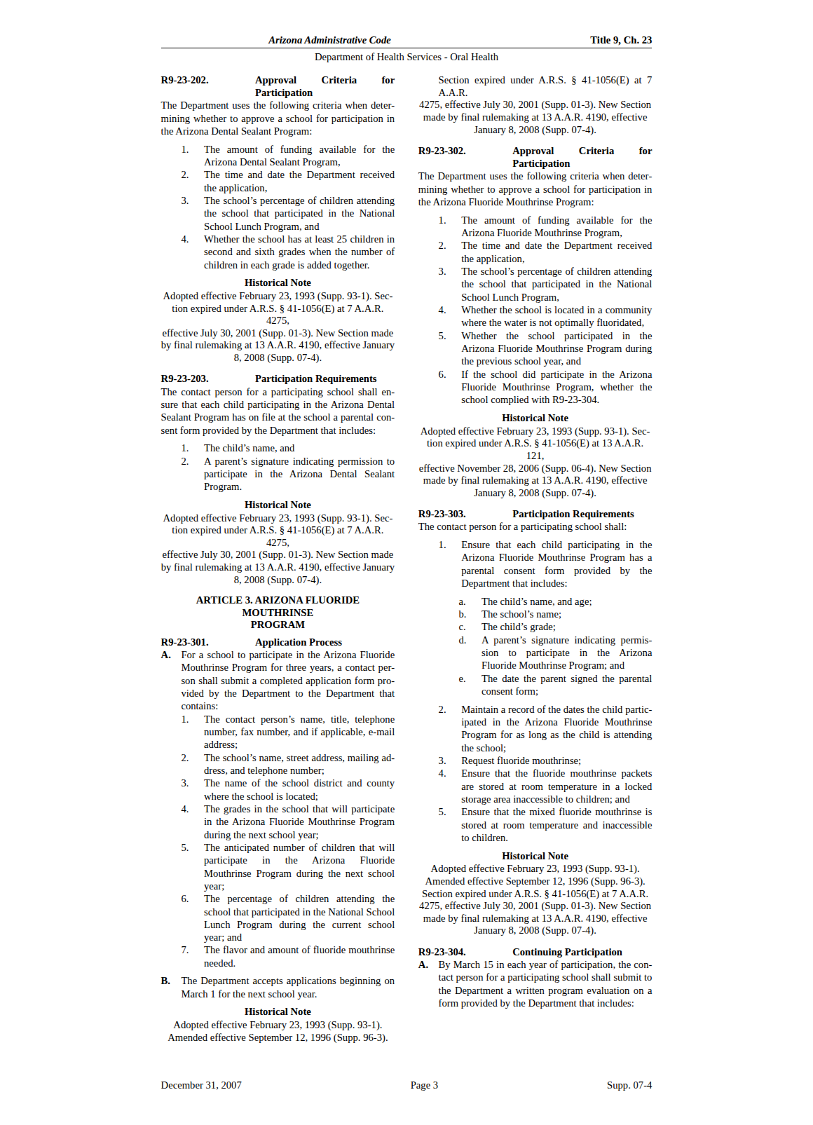Arizona Administrative Code Title 9, Ch. 23
Department of Health Services - Oral Health
R9-23-202. Approval Criteria for Participation
The Department uses the following criteria when determining whether to approve a school for participation in the Arizona Dental Sealant Program:
1. The amount of funding available for the Arizona Dental Sealant Program,
2. The time and date the Department received the application,
3. The school’s percentage of children attending the school that participated in the National School Lunch Program, and
4. Whether the school has at least 25 children in second and sixth grades when the number of children in each grade is added together.
Historical Note
Adopted effective February 23, 1993 (Supp. 93-1). Sec-
tion expired under A.R.S. § 41-1056(E) at 7 A.A.R. 4275,
effective July 30, 2001 (Supp. 01-3). New Section made
by final rulemaking at 13 A.A.R. 4190, effective January
8, 2008 (Supp. 07-4).
R9-23-203. Participation Requirements
The contact person for a participating school shall ensure that each child participating in the Arizona Dental Sealant Program has on file at the school a parental consent form provided by the Department that includes:
1. The child’s name, and
2. A parent’s signature indicating permission to participate in the Arizona Dental Sealant Program.
Historical Note
Adopted effective February 23, 1993 (Supp. 93-1). Sec-
tion expired under A.R.S. § 41-1056(E) at 7 A.A.R. 4275,
effective July 30, 2001 (Supp. 01-3). New Section made
by final rulemaking at 13 A.A.R. 4190, effective January
8, 2008 (Supp. 07-4).
ARTICLE 3. ARIZONA FLUORIDE MOUTHRINSE
PROGRAM
R9-23-301. Application Process
A. For a school to participate in the Arizona Fluoride Mouthrinse Program for three years, a contact person shall submit a completed application form provided by the Department to the Department that contains:
1. The contact person’s name, title, telephone number, fax number, and if applicable, e-mail address;
2. The school’s name, street address, mailing address, and telephone number;
3. The name of the school district and county where the school is located;
4. The grades in the school that will participate in the Arizona Fluoride Mouthrinse Program during the next school year;
5. The anticipated number of children that will participate in the Arizona Fluoride Mouthrinse Program during the next school year;
6. The percentage of children attending the school that participated in the National School Lunch Program during the current school year; and
7. The flavor and amount of fluoride mouthrinse needed.
B. The Department accepts applications beginning on March 1 for the next school year.
Historical Note
Adopted effective February 23, 1993 (Supp. 93-1).
Amended effective September 12, 1996 (Supp. 96-3).
Section expired under A.R.S. § 41-1056(E) at 7 A.A.R.
4275, effective July 30, 2001 (Supp. 01-3). New Section
made by final rulemaking at 13 A.A.R. 4190, effective
January 8, 2008 (Supp. 07-4).
R9-23-302. Approval Criteria for Participation
The Department uses the following criteria when determining whether to approve a school for participation in the Arizona Fluoride Mouthrinse Program:
1. The amount of funding available for the Arizona Fluoride Mouthrinse Program,
2. The time and date the Department received the application,
3. The school’s percentage of children attending the school that participated in the National School Lunch Program,
4. Whether the school is located in a community where the water is not optimally fluoridated,
5. Whether the school participated in the Arizona Fluoride Mouthrinse Program during the previous school year, and
6. If the school did participate in the Arizona Fluoride Mouthrinse Program, whether the school complied with R9-23-304.
Historical Note
Adopted effective February 23, 1993 (Supp. 93-1). Sec-
tion expired under A.R.S. § 41-1056(E) at 13 A.A.R. 121,
effective November 28, 2006 (Supp. 06-4). New Section
made by final rulemaking at 13 A.A.R. 4190, effective
January 8, 2008 (Supp. 07-4).
R9-23-303. Participation Requirements
The contact person for a participating school shall:
1. Ensure that each child participating in the Arizona Fluoride Mouthrinse Program has a parental consent form provided by the Department that includes:
a. The child’s name, and age;
b. The school’s name;
c. The child’s grade;
d. A parent’s signature indicating permission to participate in the Arizona Fluoride Mouthrinse Program; and
e. The date the parent signed the parental consent form;
2. Maintain a record of the dates the child participated in the Arizona Fluoride Mouthrinse Program for as long as the child is attending the school;
3. Request fluoride mouthrinse;
4. Ensure that the fluoride mouthrinse packets are stored at room temperature in a locked storage area inaccessible to children; and
5. Ensure that the mixed fluoride mouthrinse is stored at room temperature and inaccessible to children.
Historical Note
Adopted effective February 23, 1993 (Supp. 93-1).
Amended effective September 12, 1996 (Supp. 96-3).
Section expired under A.R.S. § 41-1056(E) at 7 A.A.R.
4275, effective July 30, 2001 (Supp. 01-3). New Section
made by final rulemaking at 13 A.A.R. 4190, effective
January 8, 2008 (Supp. 07-4).
R9-23-304. Continuing Participation
A. By March 15 in each year of participation, the contact person for a participating school shall submit to the Department a written program evaluation on a form provided by the Department that includes:
December 31, 2007 Page 3 Supp. 07-4